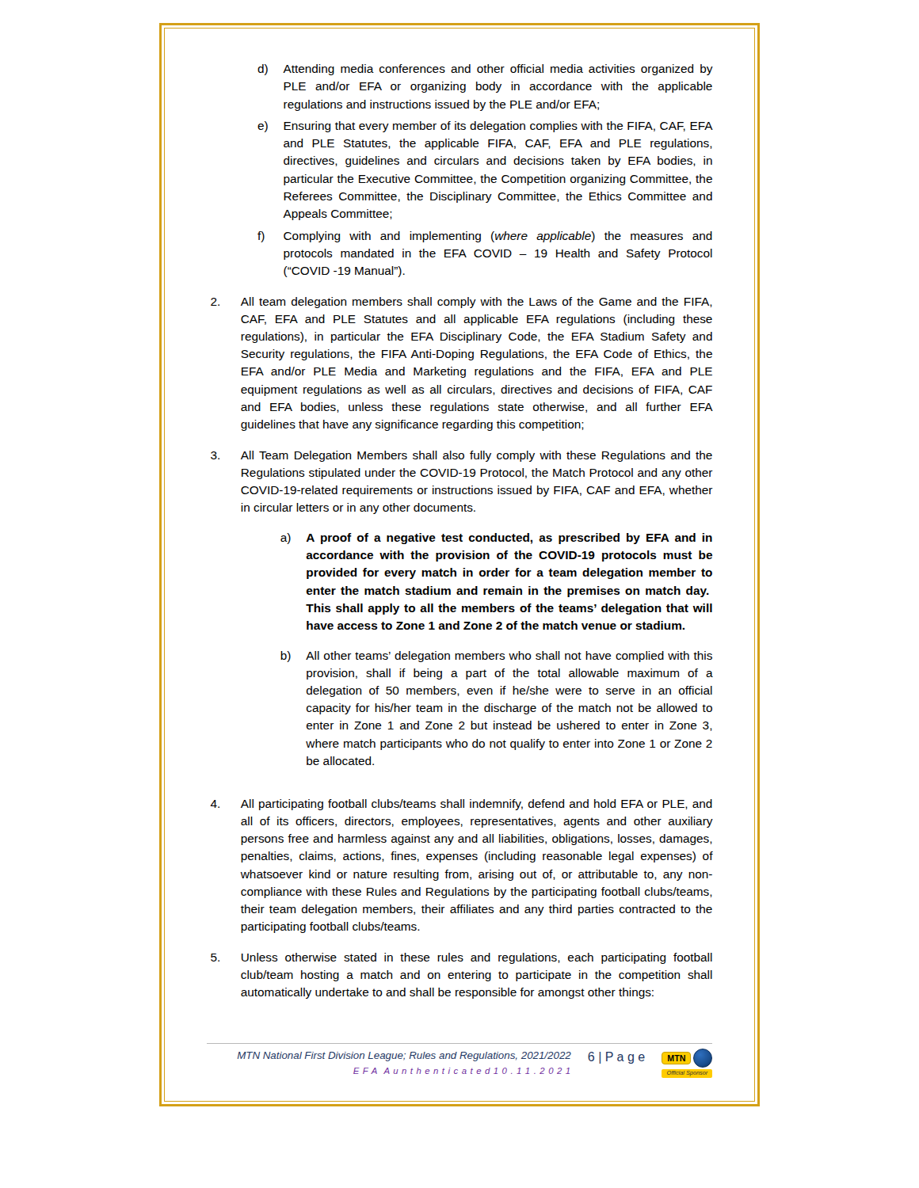d) Attending media conferences and other official media activities organized by PLE and/or EFA or organizing body in accordance with the applicable regulations and instructions issued by the PLE and/or EFA;
e) Ensuring that every member of its delegation complies with the FIFA, CAF, EFA and PLE Statutes, the applicable FIFA, CAF, EFA and PLE regulations, directives, guidelines and circulars and decisions taken by EFA bodies, in particular the Executive Committee, the Competition organizing Committee, the Referees Committee, the Disciplinary Committee, the Ethics Committee and Appeals Committee;
f) Complying with and implementing (where applicable) the measures and protocols mandated in the EFA COVID – 19 Health and Safety Protocol (“COVID -19 Manual”).
2. All team delegation members shall comply with the Laws of the Game and the FIFA, CAF, EFA and PLE Statutes and all applicable EFA regulations (including these regulations), in particular the EFA Disciplinary Code, the EFA Stadium Safety and Security regulations, the FIFA Anti-Doping Regulations, the EFA Code of Ethics, the EFA and/or PLE Media and Marketing regulations and the FIFA, EFA and PLE equipment regulations as well as all circulars, directives and decisions of FIFA, CAF and EFA bodies, unless these regulations state otherwise, and all further EFA guidelines that have any significance regarding this competition;
3. All Team Delegation Members shall also fully comply with these Regulations and the Regulations stipulated under the COVID-19 Protocol, the Match Protocol and any other COVID-19-related requirements or instructions issued by FIFA, CAF and EFA, whether in circular letters or in any other documents.
a) A proof of a negative test conducted, as prescribed by EFA and in accordance with the provision of the COVID-19 protocols must be provided for every match in order for a team delegation member to enter the match stadium and remain in the premises on match day. This shall apply to all the members of the teams’ delegation that will have access to Zone 1 and Zone 2 of the match venue or stadium.
b) All other teams’ delegation members who shall not have complied with this provision, shall if being a part of the total allowable maximum of a delegation of 50 members, even if he/she were to serve in an official capacity for his/her team in the discharge of the match not be allowed to enter in Zone 1 and Zone 2 but instead be ushered to enter in Zone 3, where match participants who do not qualify to enter into Zone 1 or Zone 2 be allocated.
4. All participating football clubs/teams shall indemnify, defend and hold EFA or PLE, and all of its officers, directors, employees, representatives, agents and other auxiliary persons free and harmless against any and all liabilities, obligations, losses, damages, penalties, claims, actions, fines, expenses (including reasonable legal expenses) of whatsoever kind or nature resulting from, arising out of, or attributable to, any non-compliance with these Rules and Regulations by the participating football clubs/teams, their team delegation members, their affiliates and any third parties contracted to the participating football clubs/teams.
5. Unless otherwise stated in these rules and regulations, each participating football club/team hosting a match and on entering to participate in the competition shall automatically undertake to and shall be responsible for amongst other things:
MTN National First Division League; Rules and Regulations, 2021/2022
E F A A u n t h e n t i c a t e d 1 0 . 1 1 . 2 0 2 1
6 | P a g e
MTN
Official Sponsor